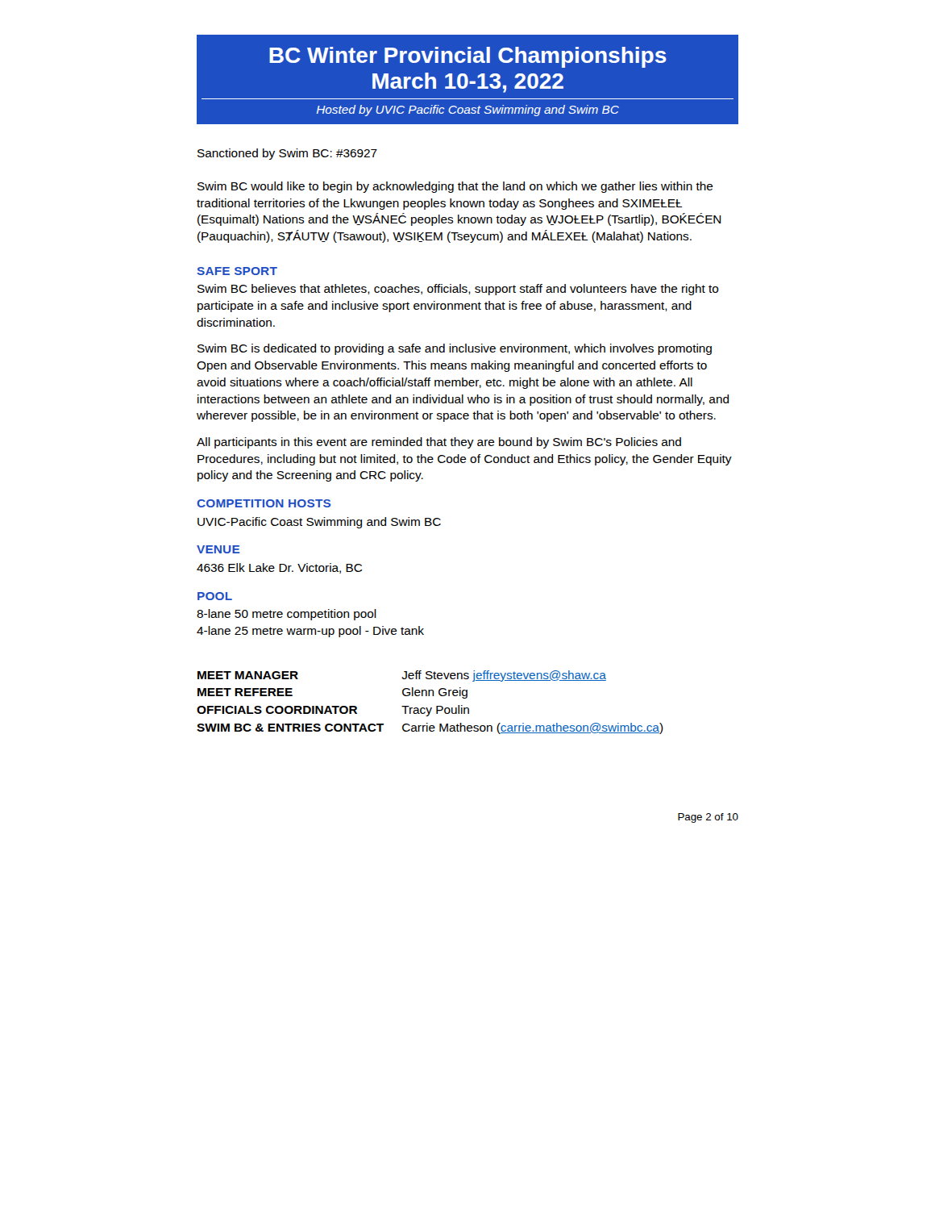BC Winter Provincial Championships
March 10-13, 2022
Hosted by UVIC Pacific Coast Swimming and Swim BC
Sanctioned by Swim BC: #36927
Swim BC would like to begin by acknowledging that the land on which we gather lies within the traditional territories of the Lkwungen peoples known today as Songhees and SXIMEȽEȽ (Esquimalt) Nations and the W̱SÁNEĆ peoples known today as W̱JOȽEȽP (Tsartlip), BOḰEĆEN (Pauquachin), SȾÁUTW̱ (Tsawout), W̱SIḴEM (Tseycum) and MÁLEXEȽ (Malahat) Nations.
Safe Sport
Swim BC believes that athletes, coaches, officials, support staff and volunteers have the right to participate in a safe and inclusive sport environment that is free of abuse, harassment, and discrimination.
Swim BC is dedicated to providing a safe and inclusive environment, which involves promoting Open and Observable Environments. This means making meaningful and concerted efforts to avoid situations where a coach/official/staff member, etc. might be alone with an athlete. All interactions between an athlete and an individual who is in a position of trust should normally, and wherever possible, be in an environment or space that is both 'open' and 'observable' to others.
All participants in this event are reminded that they are bound by Swim BC's Policies and Procedures, including but not limited, to the Code of Conduct and Ethics policy, the Gender Equity policy and the Screening and CRC policy.
Competition Hosts
UVIC-Pacific Coast Swimming and Swim BC
Venue
4636 Elk Lake Dr. Victoria, BC
Pool
8-lane 50 metre competition pool
4-lane 25 metre warm-up pool - Dive tank
| MEET MANAGER | Jeff Stevens jeffreystevens@shaw.ca |
| MEET REFEREE | Glenn Greig |
| OFFICIALS COORDINATOR | Tracy Poulin |
| SWIM BC & ENTRIES CONTACT | Carrie Matheson ( carrie.matheson@swimbc.ca ) |
Page 2 of 10